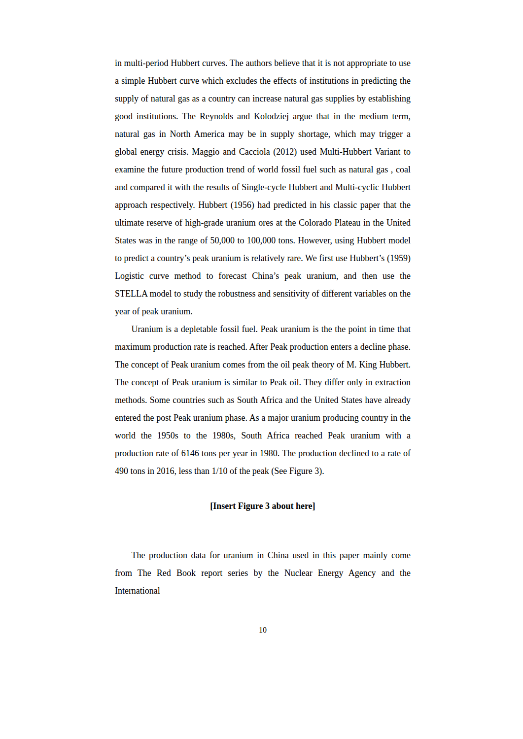in multi-period Hubbert curves. The authors believe that it is not appropriate to use a simple Hubbert curve which excludes the effects of institutions in predicting the supply of natural gas as a country can increase natural gas supplies by establishing good institutions. The Reynolds and Kolodziej argue that in the medium term, natural gas in North America may be in supply shortage, which may trigger a global energy crisis. Maggio and Cacciola (2012) used Multi-Hubbert Variant to examine the future production trend of world fossil fuel such as natural gas , coal and compared it with the results of Single-cycle Hubbert and Multi-cyclic Hubbert approach respectively. Hubbert (1956) had predicted in his classic paper that the ultimate reserve of high-grade uranium ores at the Colorado Plateau in the United States was in the range of 50,000 to 100,000 tons. However, using Hubbert model to predict a country’s peak uranium is relatively rare. We first use Hubbert’s (1959) Logistic curve method to forecast China’s peak uranium, and then use the STELLA model to study the robustness and sensitivity of different variables on the year of peak uranium.
Uranium is a depletable fossil fuel. Peak uranium is the the point in time that maximum production rate is reached. After Peak production enters a decline phase. The concept of Peak uranium comes from the oil peak theory of M. King Hubbert. The concept of Peak uranium is similar to Peak oil. They differ only in extraction methods. Some countries such as South Africa and the United States have already entered the post Peak uranium phase. As a major uranium producing country in the world the 1950s to the 1980s, South Africa reached Peak uranium with a production rate of 6146 tons per year in 1980. The production declined to a rate of 490 tons in 2016, less than 1/10 of the peak (See Figure 3).
[Insert Figure 3 about here]
The production data for uranium in China used in this paper mainly come from The Red Book report series by the Nuclear Energy Agency and the International
10